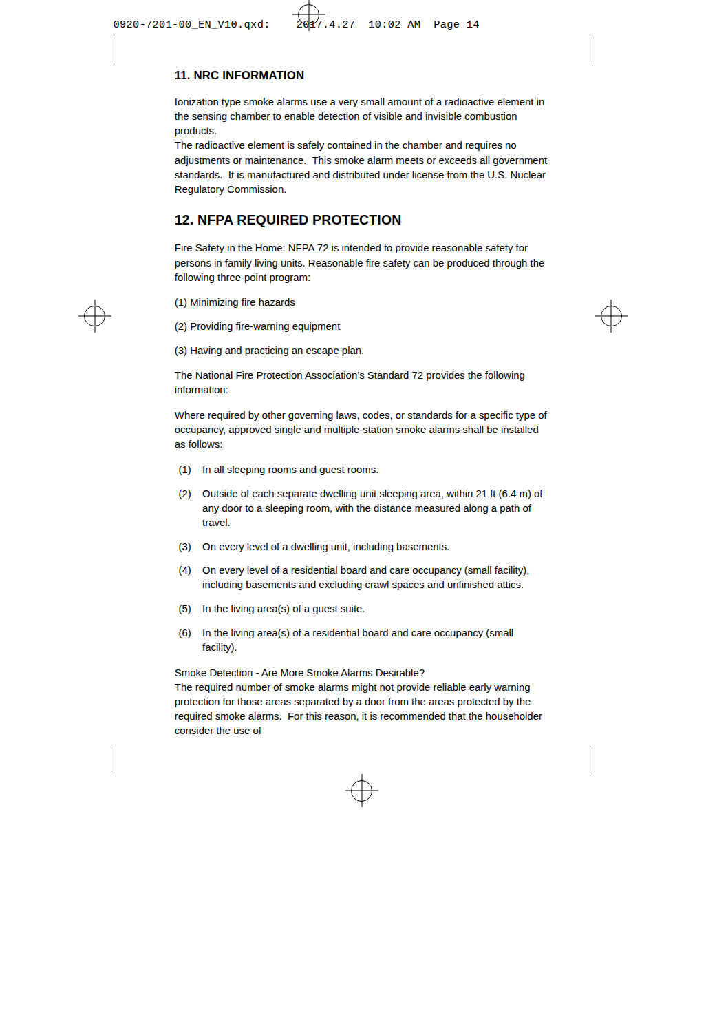0920-7201-00_EN_V10.qxd: 2017.4.27 10:02 AM Page 14
11. NRC INFORMATION
Ionization type smoke alarms use a very small amount of a radioactive element in the sensing chamber to enable detection of visible and invisible combustion products.
The radioactive element is safely contained in the chamber and requires no adjustments or maintenance. This smoke alarm meets or exceeds all government standards. It is manufactured and distributed under license from the U.S. Nuclear Regulatory Commission.
12. NFPA REQUIRED PROTECTION
Fire Safety in the Home: NFPA 72 is intended to provide reasonable safety for persons in family living units. Reasonable fire safety can be produced through the following three-point program:
(1) Minimizing fire hazards
(2) Providing fire-warning equipment
(3) Having and practicing an escape plan.
The National Fire Protection Association’s Standard 72 provides the following information:
Where required by other governing laws, codes, or standards for a specific type of occupancy, approved single and multiple-station smoke alarms shall be installed as follows:
(1) In all sleeping rooms and guest rooms.
(2) Outside of each separate dwelling unit sleeping area, within 21 ft (6.4 m) of any door to a sleeping room, with the distance measured along a path of travel.
(3) On every level of a dwelling unit, including basements.
(4) On every level of a residential board and care occupancy (small facility), including basements and excluding crawl spaces and unfinished attics.
(5) In the living area(s) of a guest suite.
(6) In the living area(s) of a residential board and care occupancy (small facility).
Smoke Detection - Are More Smoke Alarms Desirable?
The required number of smoke alarms might not provide reliable early warning protection for those areas separated by a door from the areas protected by the required smoke alarms. For this reason, it is recommended that the householder consider the use of